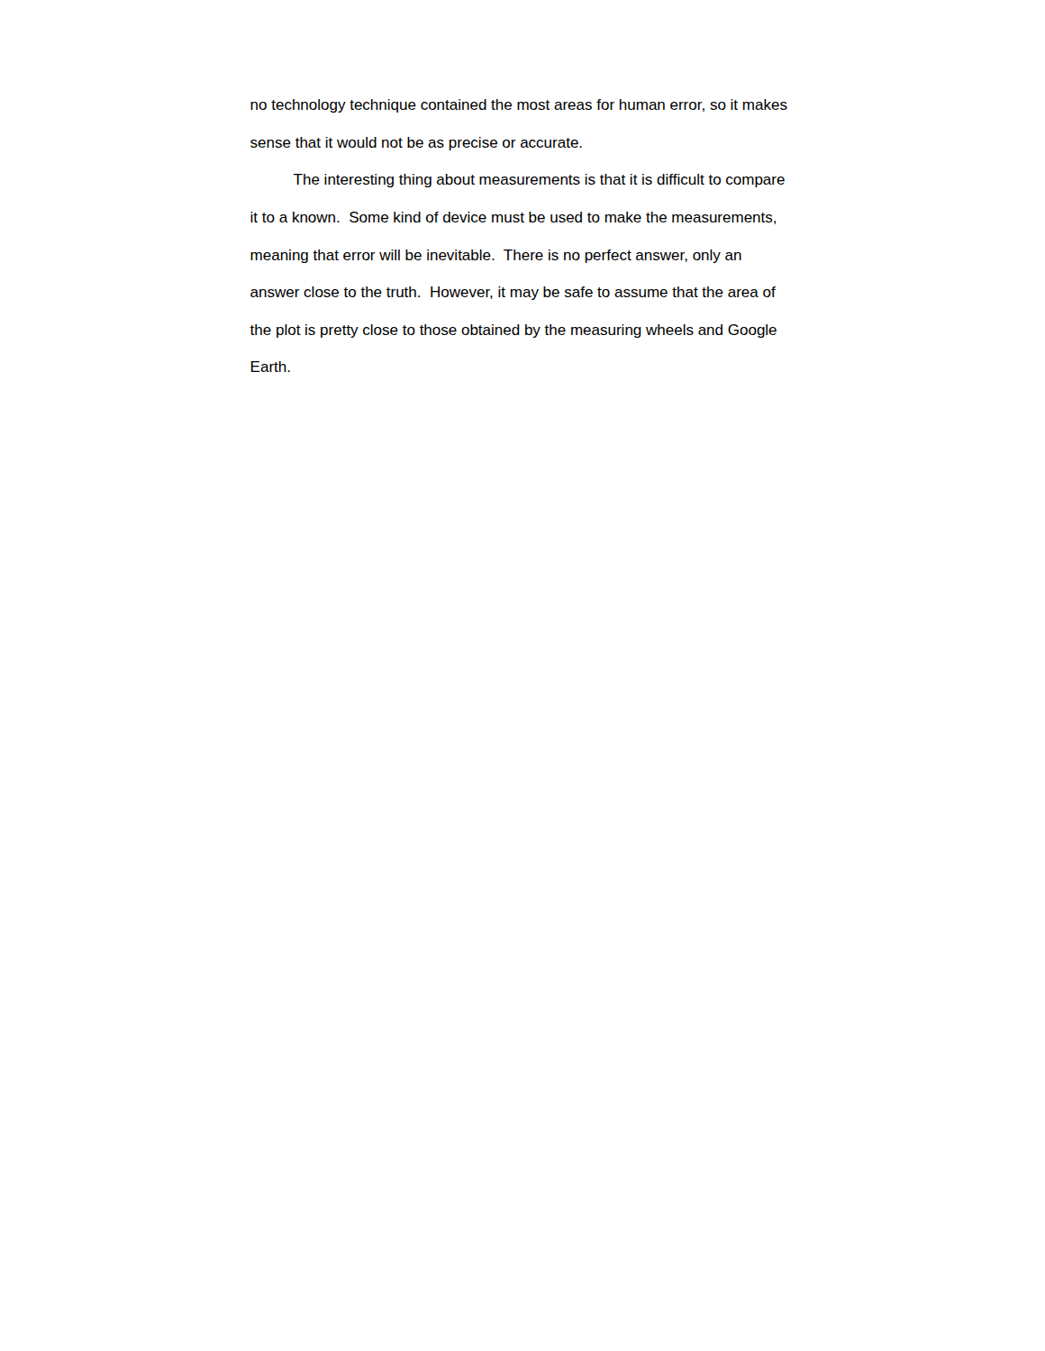no technology technique contained the most areas for human error, so it makes sense that it would not be as precise or accurate.
The interesting thing about measurements is that it is difficult to compare it to a known. Some kind of device must be used to make the measurements, meaning that error will be inevitable. There is no perfect answer, only an answer close to the truth. However, it may be safe to assume that the area of the plot is pretty close to those obtained by the measuring wheels and Google Earth.